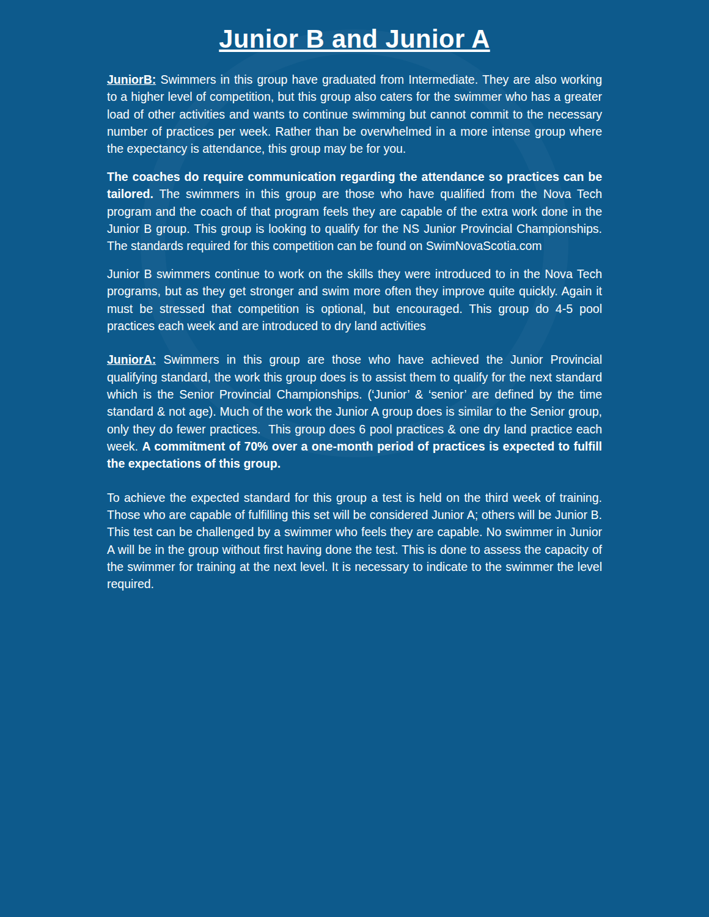Junior B and Junior A
JuniorB: Swimmers in this group have graduated from Intermediate. They are also working to a higher level of competition, but this group also caters for the swimmer who has a greater load of other activities and wants to continue swimming but cannot commit to the necessary number of practices per week. Rather than be overwhelmed in a more intense group where the expectancy is attendance, this group may be for you.
The coaches do require communication regarding the attendance so practices can be tailored. The swimmers in this group are those who have qualified from the Nova Tech program and the coach of that program feels they are capable of the extra work done in the Junior B group. This group is looking to qualify for the NS Junior Provincial Championships. The standards required for this competition can be found on SwimNovaScotia.com
Junior B swimmers continue to work on the skills they were introduced to in the Nova Tech programs, but as they get stronger and swim more often they improve quite quickly. Again it must be stressed that competition is optional, but encouraged. This group do 4-5 pool practices each week and are introduced to dry land activities
JuniorA: Swimmers in this group are those who have achieved the Junior Provincial qualifying standard, the work this group does is to assist them to qualify for the next standard which is the Senior Provincial Championships. (‘Junior’ & ‘senior’ are defined by the time standard & not age). Much of the work the Junior A group does is similar to the Senior group, only they do fewer practices. This group does 6 pool practices & one dry land practice each week. A commitment of 70% over a one-month period of practices is expected to fulfill the expectations of this group.
To achieve the expected standard for this group a test is held on the third week of training. Those who are capable of fulfilling this set will be considered Junior A; others will be Junior B. This test can be challenged by a swimmer who feels they are capable. No swimmer in Junior A will be in the group without first having done the test. This is done to assess the capacity of the swimmer for training at the next level. It is necessary to indicate to the swimmer the level required.